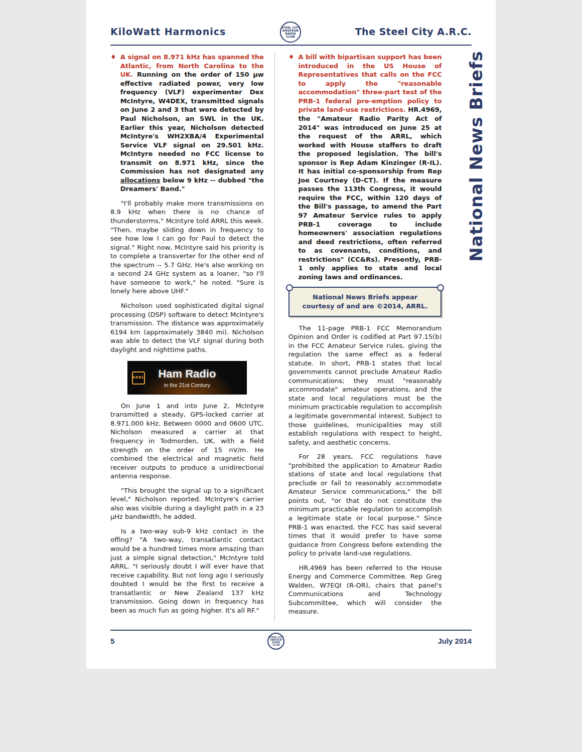KiloWatt Harmonics
STEEL CITY
AMATEUR
RADIO
CLUB
The Steel City A.R.C.
National News Briefs
♦
A signal on 8.971 kHz has spanned the Atlantic, from North Carolina to the UK. Running on the order of 150 µw effective radiated power, very low frequency (VLF) experimenter Dex McIntyre, W4DEX, transmitted signals on June 2 and 3 that were detected by Paul Nicholson, an SWL in the UK. Earlier this year, Nicholson detected McIntyre's WH2XBA/4 Experimental Service VLF signal on 29.501 kHz. McIntyre needed no FCC license to transmit on 8.971 kHz, since the Commission has not designated any allocations below 9 kHz -- dubbed "the Dreamers' Band."
"I'll probably make more transmissions on 8.9 kHz when there is no chance of thunderstorms," McIntyre told ARRL this week. "Then, maybe sliding down in frequency to see how low I can go for Paul to detect the signal." Right now, McIntyre said his priority is to complete a transverter for the other end of the spectrum -- 5.7 GHz. He's also working on a second 24 GHz system as a loaner, "so I'll have someone to work," he noted. "Sure is lonely here above UHF."
Nicholson used sophisticated digital signal processing (DSP) software to detect McIntyre's transmission. The distance was approximately 6194 km (approximately 3840 mi). Nicholson was able to detect the VLF signal during both daylight and nighttime paths.
ARRL
Ham Radio
in the 21st Century
On June 1 and into June 2, McIntyre transmitted a steady, GPS-locked carrier at 8.971.000 kHz. Between 0000 and 0600 UTC, Nicholson measured a carrier at that frequency in Todmorden, UK, with a field strength on the order of 15 nV/m. He combined the electrical and magnetic field receiver outputs to produce a unidirectional antenna response.
"This brought the signal up to a significant level," Nicholson reported. McIntyre's carrier also was visible during a daylight path in a 23 µHz bandwidth, he added.
Is a two-way sub-9 kHz contact in the offing? "A two-way, transatlantic contact would be a hundred times more amazing than just a simple signal detection," McIntyre told ARRL. "I seriously doubt I will ever have that receive capability. But not long ago I seriously doubted I would be the first to receive a transatlantic or New Zealand 137 kHz transmission. Going down in frequency has been as much fun as going higher. It's all RF."
♦
A bill with bipartisan support has been introduced in the US House of Representatives that calls on the FCC to apply the "reasonable accommodation" three-part test of the PRB-1 federal pre-emption policy to private land-use restrictions. HR.4969, the "Amateur Radio Parity Act of 2014" was introduced on June 25 at the request of the ARRL, which worked with House staffers to draft the proposed legislation. The bill's sponsor is Rep Adam Kinzinger (R-IL). It has initial co-sponsorship from Rep Joe Courtney (D-CT). If the measure passes the 113th Congress, it would require the FCC, within 120 days of the Bill's passage, to amend the Part 97 Amateur Service rules to apply PRB-1 coverage to include homeowners' association regulations and deed restrictions, often referred to as covenants, conditions, and restrictions" (CC&Rs). Presently, PRB-1 only applies to state and local zoning laws and ordinances.
National News Briefs appear courtesy of and are ©2014, ARRL.
The 11-page PRB-1 FCC Memorandum Opinion and Order is codified at Part 97.15(b) in the FCC Amateur Service rules, giving the regulation the same effect as a federal statute. In short, PRB-1 states that local governments cannot preclude Amateur Radio communications; they must "reasonably accommodate" amateur operations, and the state and local regulations must be the minimum practicable regulation to accomplish a legitimate governmental interest. Subject to those guidelines, municipalities may still establish regulations with respect to height, safety, and aesthetic concerns.
For 28 years, FCC regulations have "prohibited the application to Amateur Radio stations of state and local regulations that preclude or fail to reasonably accommodate Amateur Service communications," the bill points out, "or that do not constitute the minimum practicable regulation to accomplish a legitimate state or local purpose." Since PRB-1 was enacted, the FCC has said several times that it would prefer to have some guidance from Congress before extending the policy to private land-use regulations.
HR.4969 has been referred to the House Energy and Commerce Committee. Rep Greg Walden, W7EQI (R-OR), chairs that panel's Communications and Technology Subcommittee, which will consider the measure.
5
STEEL CITY
AMATEUR
RADIO
CLUB
July 2014